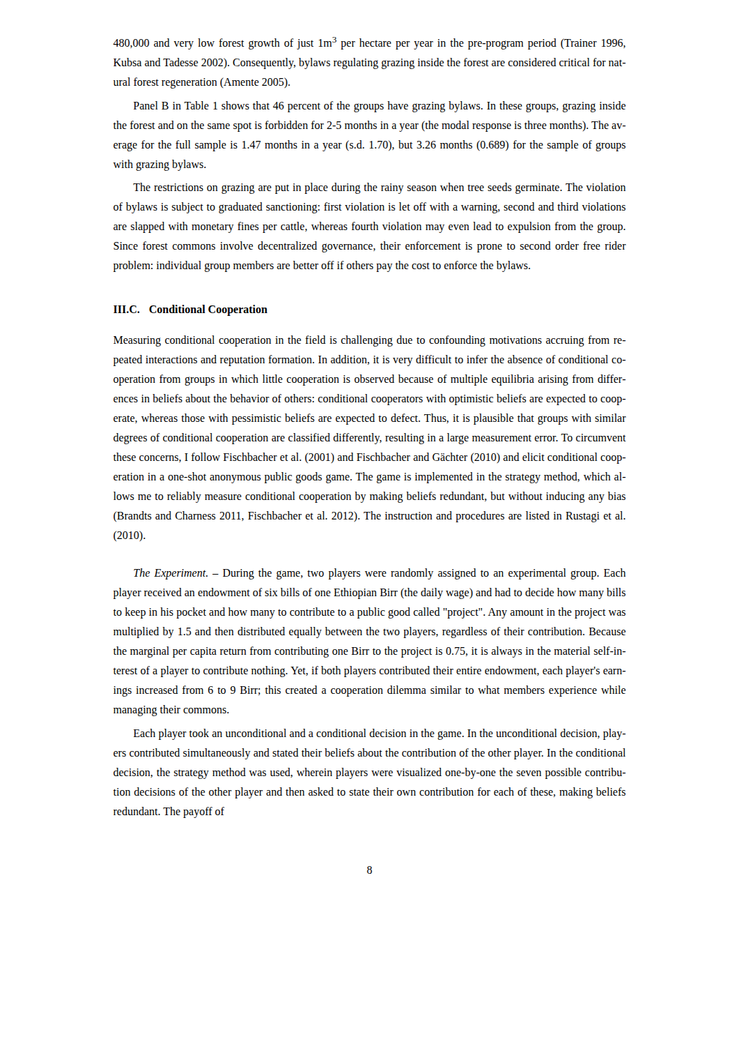480,000 and very low forest growth of just 1m3 per hectare per year in the pre-program period (Trainer 1996, Kubsa and Tadesse 2002). Consequently, bylaws regulating grazing inside the forest are considered critical for natural forest regeneration (Amente 2005).
Panel B in Table 1 shows that 46 percent of the groups have grazing bylaws. In these groups, grazing inside the forest and on the same spot is forbidden for 2-5 months in a year (the modal response is three months). The average for the full sample is 1.47 months in a year (s.d. 1.70), but 3.26 months (0.689) for the sample of groups with grazing bylaws.
The restrictions on grazing are put in place during the rainy season when tree seeds germinate. The violation of bylaws is subject to graduated sanctioning: first violation is let off with a warning, second and third violations are slapped with monetary fines per cattle, whereas fourth violation may even lead to expulsion from the group. Since forest commons involve decentralized governance, their enforcement is prone to second order free rider problem: individual group members are better off if others pay the cost to enforce the bylaws.
III.C. Conditional Cooperation
Measuring conditional cooperation in the field is challenging due to confounding motivations accruing from repeated interactions and reputation formation. In addition, it is very difficult to infer the absence of conditional cooperation from groups in which little cooperation is observed because of multiple equilibria arising from differences in beliefs about the behavior of others: conditional cooperators with optimistic beliefs are expected to cooperate, whereas those with pessimistic beliefs are expected to defect. Thus, it is plausible that groups with similar degrees of conditional cooperation are classified differently, resulting in a large measurement error. To circumvent these concerns, I follow Fischbacher et al. (2001) and Fischbacher and Gächter (2010) and elicit conditional cooperation in a one-shot anonymous public goods game. The game is implemented in the strategy method, which allows me to reliably measure conditional cooperation by making beliefs redundant, but without inducing any bias (Brandts and Charness 2011, Fischbacher et al. 2012). The instruction and procedures are listed in Rustagi et al. (2010).
The Experiment. – During the game, two players were randomly assigned to an experimental group. Each player received an endowment of six bills of one Ethiopian Birr (the daily wage) and had to decide how many bills to keep in his pocket and how many to contribute to a public good called "project". Any amount in the project was multiplied by 1.5 and then distributed equally between the two players, regardless of their contribution. Because the marginal per capita return from contributing one Birr to the project is 0.75, it is always in the material self-interest of a player to contribute nothing. Yet, if both players contributed their entire endowment, each player's earnings increased from 6 to 9 Birr; this created a cooperation dilemma similar to what members experience while managing their commons.
Each player took an unconditional and a conditional decision in the game. In the unconditional decision, players contributed simultaneously and stated their beliefs about the contribution of the other player. In the conditional decision, the strategy method was used, wherein players were visualized one-by-one the seven possible contribution decisions of the other player and then asked to state their own contribution for each of these, making beliefs redundant. The payoff of
8